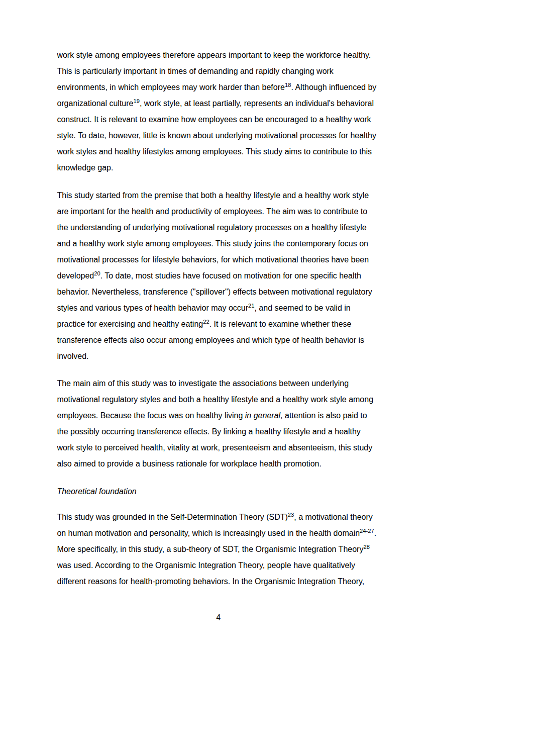work style among employees therefore appears important to keep the workforce healthy. This is particularly important in times of demanding and rapidly changing work environments, in which employees may work harder than before18. Although influenced by organizational culture19, work style, at least partially, represents an individual's behavioral construct. It is relevant to examine how employees can be encouraged to a healthy work style. To date, however, little is known about underlying motivational processes for healthy work styles and healthy lifestyles among employees. This study aims to contribute to this knowledge gap.
This study started from the premise that both a healthy lifestyle and a healthy work style are important for the health and productivity of employees. The aim was to contribute to the understanding of underlying motivational regulatory processes on a healthy lifestyle and a healthy work style among employees. This study joins the contemporary focus on motivational processes for lifestyle behaviors, for which motivational theories have been developed20. To date, most studies have focused on motivation for one specific health behavior. Nevertheless, transference ("spillover") effects between motivational regulatory styles and various types of health behavior may occur21, and seemed to be valid in practice for exercising and healthy eating22. It is relevant to examine whether these transference effects also occur among employees and which type of health behavior is involved.
The main aim of this study was to investigate the associations between underlying motivational regulatory styles and both a healthy lifestyle and a healthy work style among employees. Because the focus was on healthy living in general, attention is also paid to the possibly occurring transference effects. By linking a healthy lifestyle and a healthy work style to perceived health, vitality at work, presenteeism and absenteeism, this study also aimed to provide a business rationale for workplace health promotion.
Theoretical foundation
This study was grounded in the Self-Determination Theory (SDT)23, a motivational theory on human motivation and personality, which is increasingly used in the health domain24-27. More specifically, in this study, a sub-theory of SDT, the Organismic Integration Theory28 was used. According to the Organismic Integration Theory, people have qualitatively different reasons for health-promoting behaviors. In the Organismic Integration Theory,
4